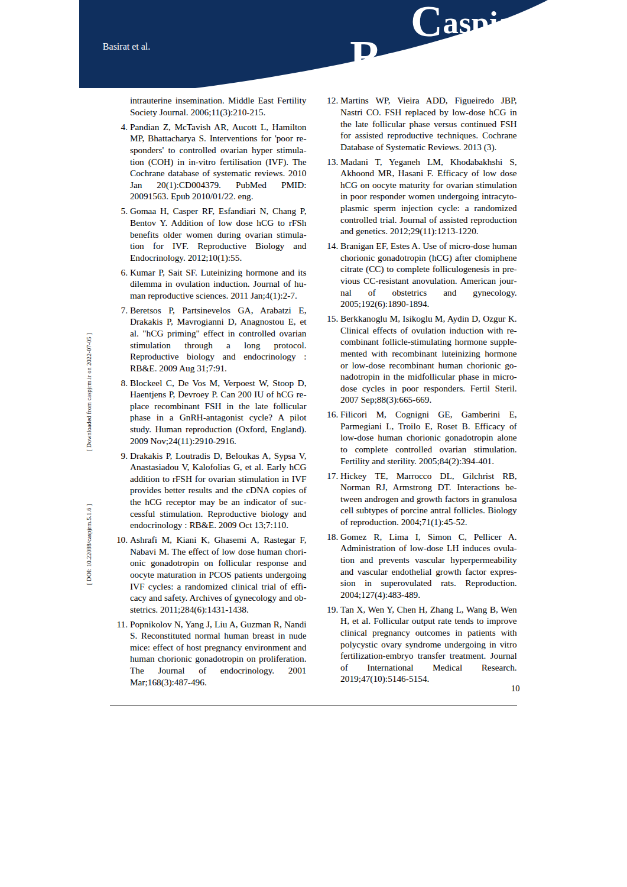Caspian Reprod Med
Basirat et al.
[ DOI: 10.22088/caspjrm.5.1.6 ] [ Downloaded from caspjrm.ir on 2022-07-05 ]
intrauterine insemination. Middle East Fertility Society Journal. 2006;11(3):210-215.
Pandian Z, McTavish AR, Aucott L, Hamilton MP, Bhattacharya S. Interventions for 'poor responders' to controlled ovarian hyper stimulation (COH) in in-vitro fertilisation (IVF). The Cochrane database of systematic reviews. 2010 Jan 20(1):CD004379. PubMed PMID: 20091563. Epub 2010/01/22. eng.
Gomaa H, Casper RF, Esfandiari N, Chang P, Bentov Y. Addition of low dose hCG to rFSh benefits older women during ovarian stimulation for IVF. Reproductive Biology and Endocrinology. 2012;10(1):55.
Kumar P, Sait SF. Luteinizing hormone and its dilemma in ovulation induction. Journal of human reproductive sciences. 2011 Jan;4(1):2-7.
Beretsos P, Partsinevelos GA, Arabatzi E, Drakakis P, Mavrogianni D, Anagnostou E, et al. "hCG priming" effect in controlled ovarian stimulation through a long protocol. Reproductive biology and endocrinology : RB&E. 2009 Aug 31;7:91.
Blockeel C, De Vos M, Verpoest W, Stoop D, Haentjens P, Devroey P. Can 200 IU of hCG replace recombinant FSH in the late follicular phase in a GnRH-antagonist cycle? A pilot study. Human reproduction (Oxford, England). 2009 Nov;24(11):2910-2916.
Drakakis P, Loutradis D, Beloukas A, Sypsa V, Anastasiadou V, Kalofolias G, et al. Early hCG addition to rFSH for ovarian stimulation in IVF provides better results and the cDNA copies of the hCG receptor may be an indicator of successful stimulation. Reproductive biology and endocrinology : RB&E. 2009 Oct 13;7:110.
Ashrafi M, Kiani K, Ghasemi A, Rastegar F, Nabavi M. The effect of low dose human chorionic gonadotropin on follicular response and oocyte maturation in PCOS patients undergoing IVF cycles: a randomized clinical trial of efficacy and safety. Archives of gynecology and obstetrics. 2011;284(6):1431-1438.
Popnikolov N, Yang J, Liu A, Guzman R, Nandi S. Reconstituted normal human breast in nude mice: effect of host pregnancy environment and human chorionic gonadotropin on proliferation. The Journal of endocrinology. 2001 Mar;168(3):487-496.
Martins WP, Vieira ADD, Figueiredo JBP, Nastri CO. FSH replaced by low‐dose hCG in the late follicular phase versus continued FSH for assisted reproductive techniques. Cochrane Database of Systematic Reviews. 2013 (3).
Madani T, Yeganeh LM, Khodabakhshi S, Akhoond MR, Hasani F. Efficacy of low dose hCG on oocyte maturity for ovarian stimulation in poor responder women undergoing intracytoplasmic sperm injection cycle: a randomized controlled trial. Journal of assisted reproduction and genetics. 2012;29(11):1213-1220.
Branigan EF, Estes A. Use of micro-dose human chorionic gonadotropin (hCG) after clomiphene citrate (CC) to complete folliculogenesis in previous CC-resistant anovulation. American journal of obstetrics and gynecology. 2005;192(6):1890-1894.
Berkkanoglu M, Isikoglu M, Aydin D, Ozgur K. Clinical effects of ovulation induction with recombinant follicle-stimulating hormone supplemented with recombinant luteinizing hormone or low-dose recombinant human chorionic gonadotropin in the midfollicular phase in microdose cycles in poor responders. Fertil Steril. 2007 Sep;88(3):665-669.
Filicori M, Cognigni GE, Gamberini E, Parmegiani L, Troilo E, Roset B. Efficacy of low-dose human chorionic gonadotropin alone to complete controlled ovarian stimulation. Fertility and sterility. 2005;84(2):394-401.
Hickey TE, Marrocco DL, Gilchrist RB, Norman RJ, Armstrong DT. Interactions between androgen and growth factors in granulosa cell subtypes of porcine antral follicles. Biology of reproduction. 2004;71(1):45-52.
Gomez R, Lima I, Simon C, Pellicer A. Administration of low-dose LH induces ovulation and prevents vascular hyperpermeability and vascular endothelial growth factor expression in superovulated rats. Reproduction. 2004;127(4):483-489.
Tan X, Wen Y, Chen H, Zhang L, Wang B, Wen H, et al. Follicular output rate tends to improve clinical pregnancy outcomes in patients with polycystic ovary syndrome undergoing in vitro fertilization-embryo transfer treatment. Journal of International Medical Research. 2019;47(10):5146-5154.
10